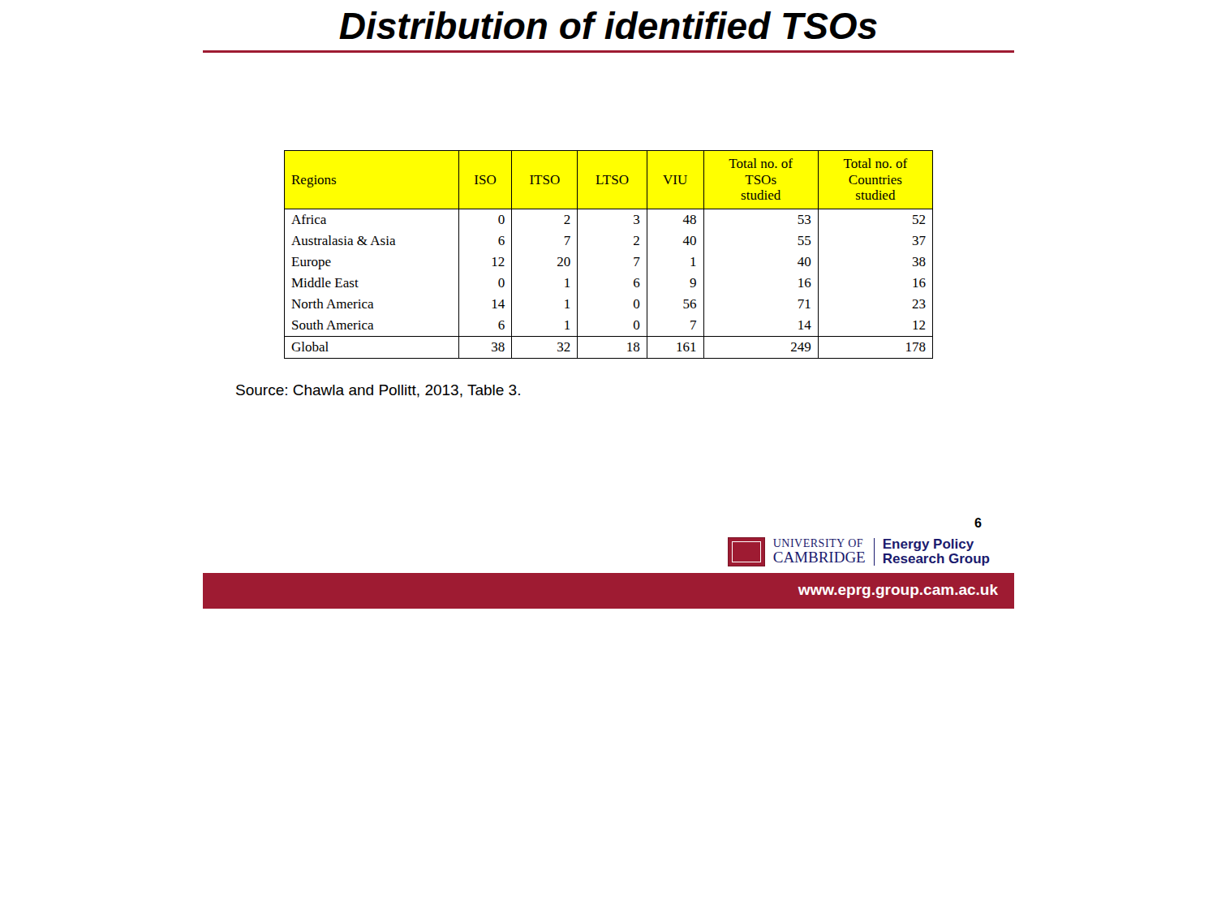Distribution of identified TSOs
| Regions | ISO | ITSO | LTSO | VIU | Total no. of TSOs studied | Total no. of Countries studied |
| --- | --- | --- | --- | --- | --- | --- |
| Africa | 0 | 2 | 3 | 48 | 53 | 52 |
| Australasia & Asia | 6 | 7 | 2 | 40 | 55 | 37 |
| Europe | 12 | 20 | 7 | 1 | 40 | 38 |
| Middle East | 0 | 1 | 6 | 9 | 16 | 16 |
| North America | 14 | 1 | 0 | 56 | 71 | 23 |
| South America | 6 | 1 | 0 | 7 | 14 | 12 |
| Global | 38 | 32 | 18 | 161 | 249 | 178 |
Source: Chawla and Pollitt, 2013, Table 3.
6
UNIVERSITY OF
CAMBRIDGE
Energy Policy
Research Group
www.eprg.group.cam.ac.uk